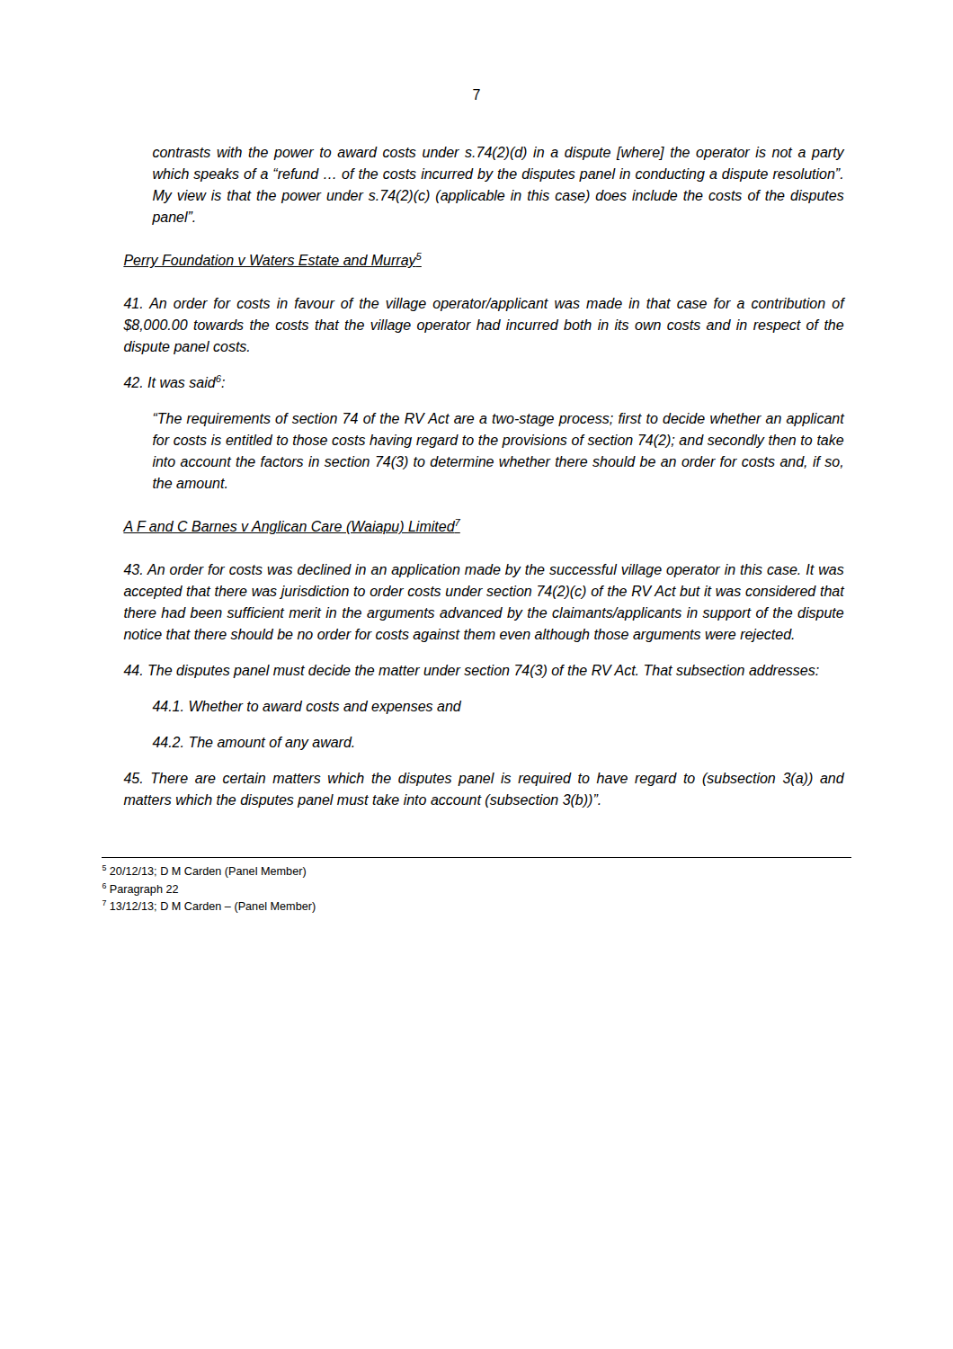7
contrasts with the power to award costs under s.74(2)(d) in a dispute [where] the operator is not a party which speaks of a “refund … of the costs incurred by the disputes panel in conducting a dispute resolution”. My view is that the power under s.74(2)(c) (applicable in this case) does include the costs of the disputes panel”.
Perry Foundation v Waters Estate and Murray5
41. An order for costs in favour of the village operator/applicant was made in that case for a contribution of $8,000.00 towards the costs that the village operator had incurred both in its own costs and in respect of the dispute panel costs.
42. It was said6:
“The requirements of section 74 of the RV Act are a two-stage process; first to decide whether an applicant for costs is entitled to those costs having regard to the provisions of section 74(2); and secondly then to take into account the factors in section 74(3) to determine whether there should be an order for costs and, if so, the amount.
A F and C Barnes v Anglican Care (Waiapu) Limited7
43. An order for costs was declined in an application made by the successful village operator in this case. It was accepted that there was jurisdiction to order costs under section 74(2)(c) of the RV Act but it was considered that there had been sufficient merit in the arguments advanced by the claimants/applicants in support of the dispute notice that there should be no order for costs against them even although those arguments were rejected.
44. The disputes panel must decide the matter under section 74(3) of the RV Act. That subsection addresses:
44.1. Whether to award costs and expenses and
44.2. The amount of any award.
45. There are certain matters which the disputes panel is required to have regard to (subsection 3(a)) and matters which the disputes panel must take into account (subsection 3(b))”.
5 20/12/13; D M Carden (Panel Member)
6 Paragraph 22
7 13/12/13; D M Carden – (Panel Member)